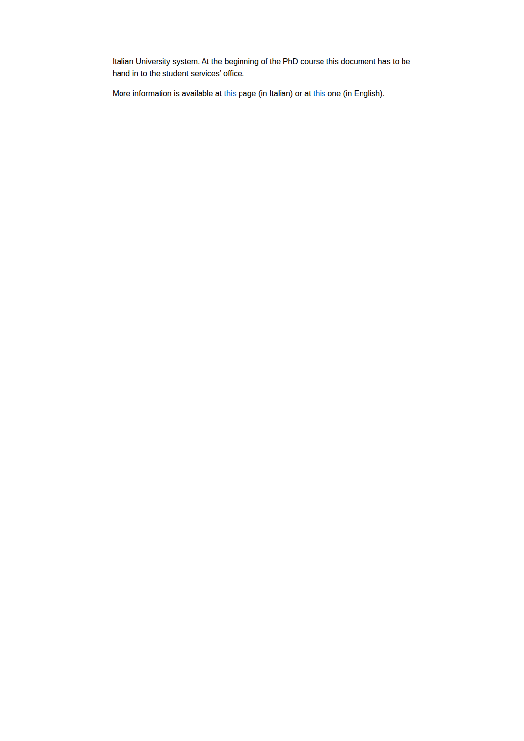Italian University system. At the beginning of the PhD course this document has to be hand in to the student services’ office.
More information is available at this page (in Italian) or at this one (in English).